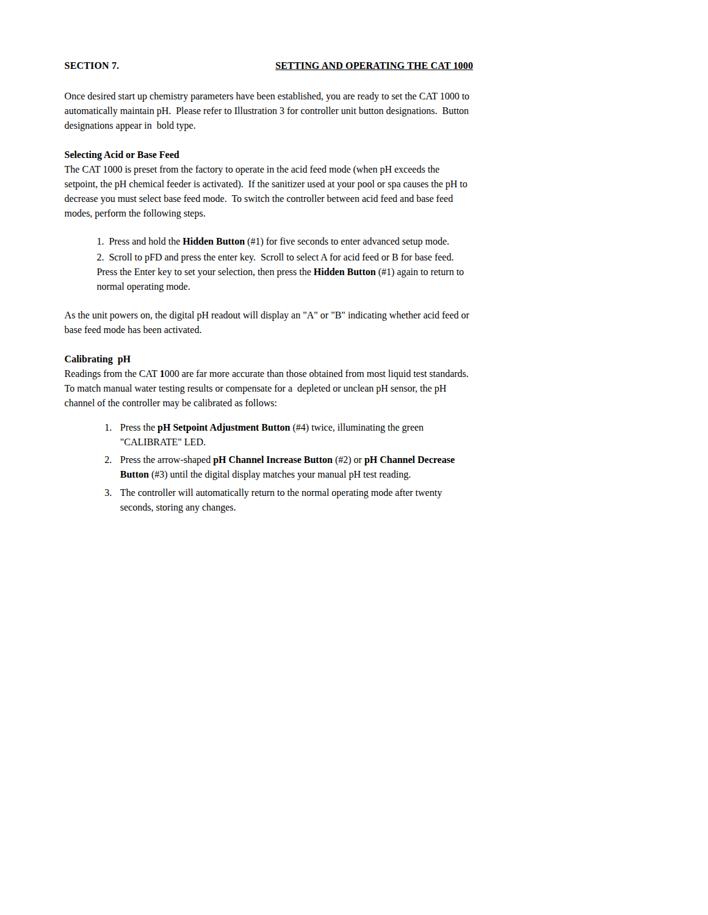SECTION 7. SETTING AND OPERATING THE CAT 1000
Once desired start up chemistry parameters have been established, you are ready to set the CAT 1000 to automatically maintain pH. Please refer to Illustration 3 for controller unit button designations. Button designations appear in bold type.
Selecting Acid or Base Feed
The CAT 1000 is preset from the factory to operate in the acid feed mode (when pH exceeds the setpoint, the pH chemical feeder is activated). If the sanitizer used at your pool or spa causes the pH to decrease you must select base feed mode. To switch the controller between acid feed and base feed modes, perform the following steps.
1. Press and hold the Hidden Button (#1) for five seconds to enter advanced setup mode.
2. Scroll to pFD and press the enter key. Scroll to select A for acid feed or B for base feed. Press the Enter key to set your selection, then press the Hidden Button (#1) again to return to normal operating mode.
As the unit powers on, the digital pH readout will display an "A" or "B" indicating whether acid feed or base feed mode has been activated.
Calibrating pH
Readings from the CAT 1000 are far more accurate than those obtained from most liquid test standards. To match manual water testing results or compensate for a depleted or unclean pH sensor, the pH channel of the controller may be calibrated as follows:
Press the pH Setpoint Adjustment Button (#4) twice, illuminating the green "CALIBRATE" LED.
Press the arrow-shaped pH Channel Increase Button (#2) or pH Channel Decrease Button (#3) until the digital display matches your manual pH test reading.
The controller will automatically return to the normal operating mode after twenty seconds, storing any changes.